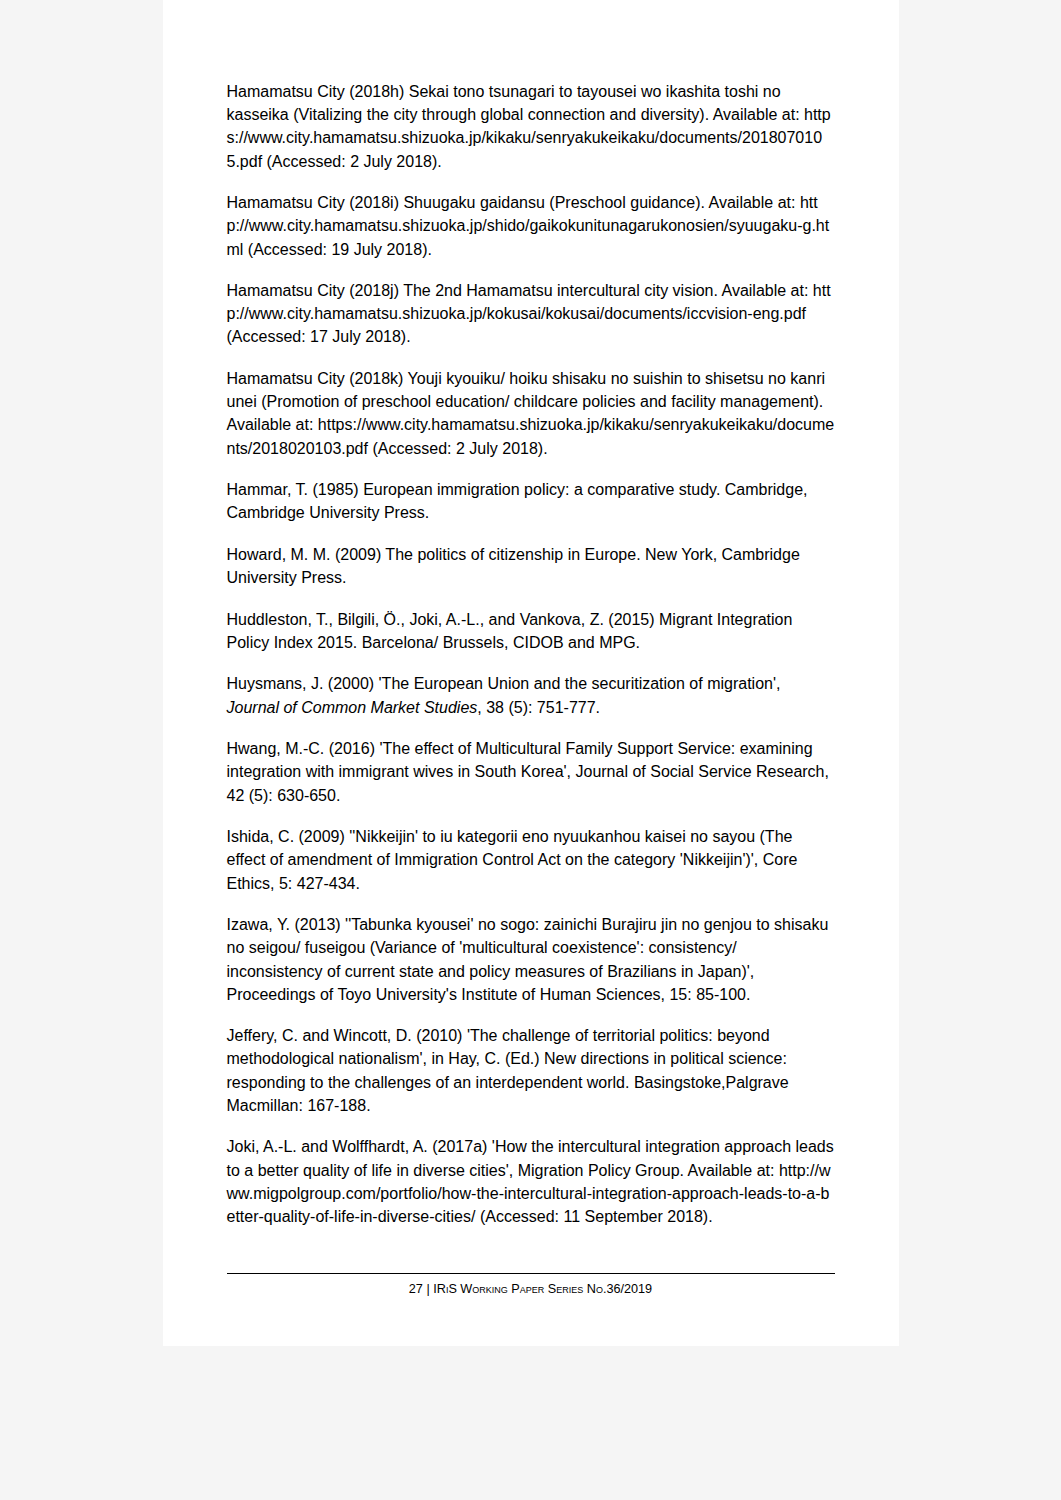Hamamatsu City (2018h) Sekai tono tsunagari to tayousei wo ikashita toshi no kasseika (Vitalizing the city through global connection and diversity). Available at: https://www.city.hamamatsu.shizuoka.jp/kikaku/senryakukeikaku/documents/2018070105.pdf (Accessed: 2 July 2018).
Hamamatsu City (2018i) Shuugaku gaidansu (Preschool guidance). Available at: http://www.city.hamamatsu.shizuoka.jp/shido/gaikokunitunagarukonosien/syuugaku-g.html (Accessed: 19 July 2018).
Hamamatsu City (2018j) The 2nd Hamamatsu intercultural city vision. Available at: http://www.city.hamamatsu.shizuoka.jp/kokusai/kokusai/documents/iccvision-eng.pdf (Accessed: 17 July 2018).
Hamamatsu City (2018k) Youji kyouiku/ hoiku shisaku no suishin to shisetsu no kanri unei (Promotion of preschool education/ childcare policies and facility management). Available at: https://www.city.hamamatsu.shizuoka.jp/kikaku/senryakukeikaku/documents/2018020103.pdf (Accessed: 2 July 2018).
Hammar, T. (1985) European immigration policy: a comparative study. Cambridge, Cambridge University Press.
Howard, M. M. (2009) The politics of citizenship in Europe. New York, Cambridge University Press.
Huddleston, T., Bilgili, Ö., Joki, A.-L., and Vankova, Z. (2015) Migrant Integration Policy Index 2015. Barcelona/ Brussels, CIDOB and MPG.
Huysmans, J. (2000) 'The European Union and the securitization of migration', Journal of Common Market Studies, 38 (5): 751-777.
Hwang, M.-C. (2016) 'The effect of Multicultural Family Support Service: examining integration with immigrant wives in South Korea', Journal of Social Service Research, 42 (5): 630-650.
Ishida, C. (2009) ''Nikkeijin' to iu kategorii eno nyuukanhou kaisei no sayou (The effect of amendment of Immigration Control Act on the category 'Nikkeijin')', Core Ethics, 5: 427-434.
Izawa, Y. (2013) ''Tabunka kyousei' no sogo: zainichi Burajiru jin no genjou to shisaku no seigou/ fuseigou (Variance of 'multicultural coexistence': consistency/ inconsistency of current state and policy measures of Brazilians in Japan)', Proceedings of Toyo University's Institute of Human Sciences, 15: 85-100.
Jeffery, C. and Wincott, D. (2010) 'The challenge of territorial politics: beyond methodological nationalism', in Hay, C. (Ed.) New directions in political science: responding to the challenges of an interdependent world. Basingstoke,Palgrave Macmillan: 167-188.
Joki, A.-L. and Wolffhardt, A. (2017a) 'How the intercultural integration approach leads to a better quality of life in diverse cities', Migration Policy Group. Available at: http://www.migpolgroup.com/portfolio/how-the-intercultural-integration-approach-leads-to-a-better-quality-of-life-in-diverse-cities/ (Accessed: 11 September 2018).
27 | IRiS Working Paper Series No.36/2019